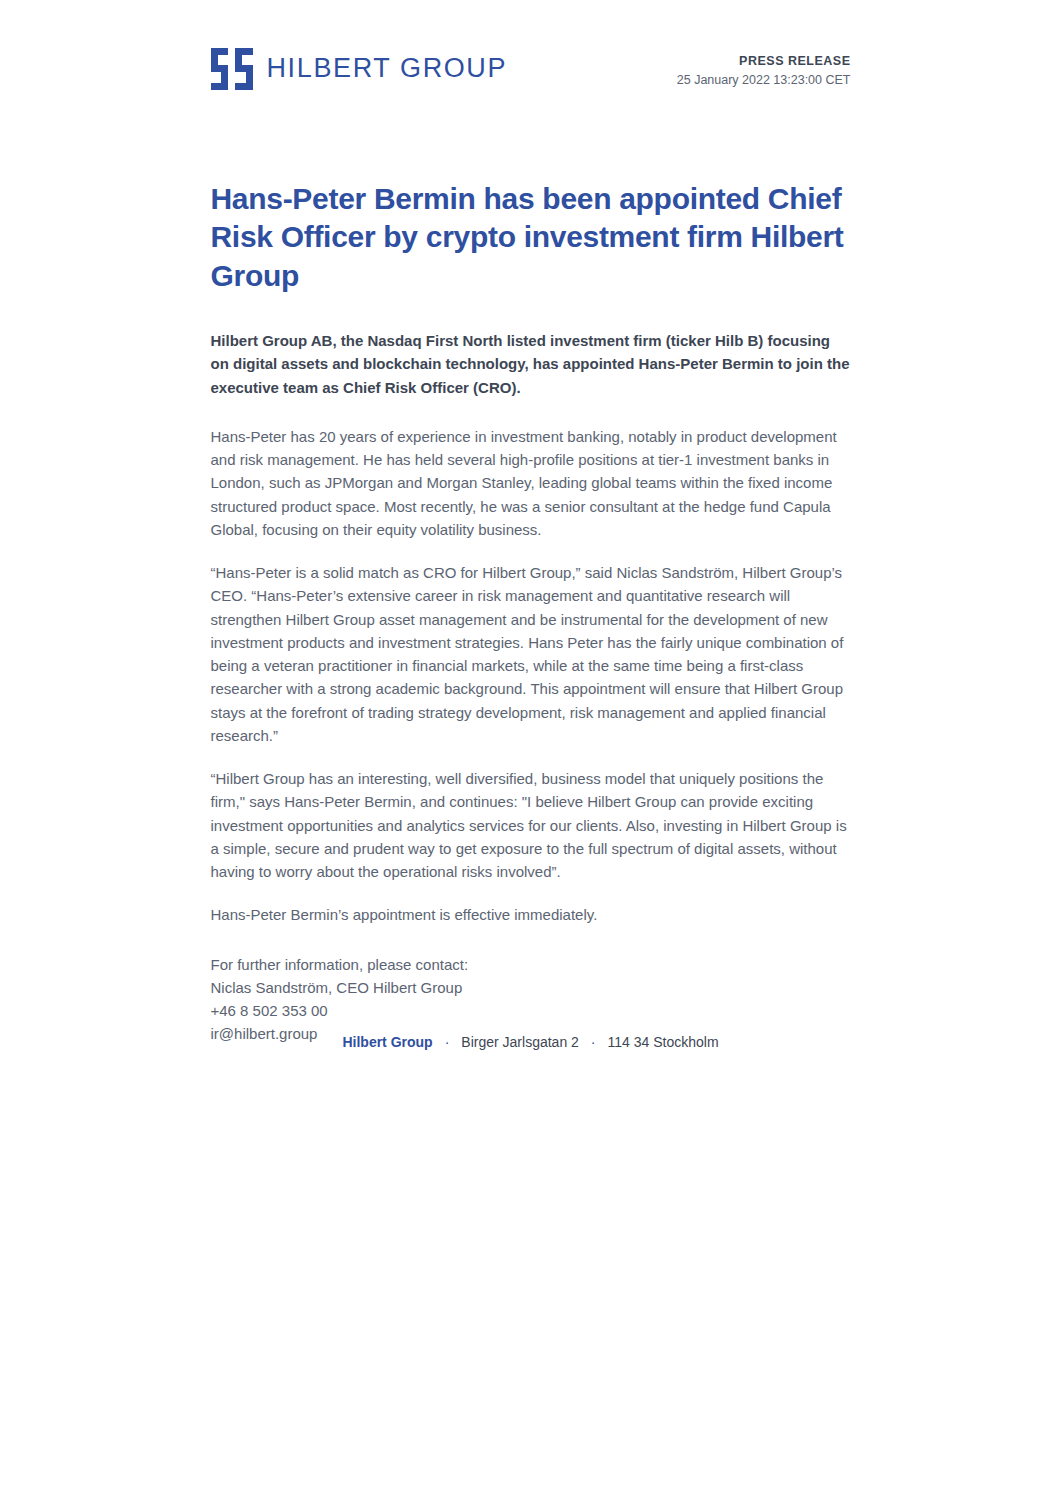HILBERT GROUP
PRESS RELEASE
25 January 2022 13:23:00 CET
Hans-Peter Bermin has been appointed Chief Risk Officer by crypto investment firm Hilbert Group
Hilbert Group AB, the Nasdaq First North listed investment firm (ticker Hilb B) focusing on digital assets and blockchain technology, has appointed Hans-Peter Bermin to join the executive team as Chief Risk Officer (CRO).
Hans-Peter has 20 years of experience in investment banking, notably in product development and risk management. He has held several high-profile positions at tier-1 investment banks in London, such as JPMorgan and Morgan Stanley, leading global teams within the fixed income structured product space. Most recently, he was a senior consultant at the hedge fund Capula Global, focusing on their equity volatility business.
“Hans-Peter is a solid match as CRO for Hilbert Group,” said Niclas Sandström, Hilbert Group’s CEO. “Hans-Peter’s extensive career in risk management and quantitative research will strengthen Hilbert Group asset management and be instrumental for the development of new investment products and investment strategies. Hans Peter has the fairly unique combination of being a veteran practitioner in financial markets, while at the same time being a first-class researcher with a strong academic background. This appointment will ensure that Hilbert Group stays at the forefront of trading strategy development, risk management and applied financial research.”
“Hilbert Group has an interesting, well diversified, business model that uniquely positions the firm," says Hans-Peter Bermin, and continues: "I believe Hilbert Group can provide exciting investment opportunities and analytics services for our clients. Also, investing in Hilbert Group is a simple, secure and prudent way to get exposure to the full spectrum of digital assets, without having to worry about the operational risks involved”.
Hans-Peter Bermin’s appointment is effective immediately.
For further information, please contact:
Niclas Sandström, CEO Hilbert Group
+46 8 502 353 00
ir@hilbert.group
Hilbert Group·Birger Jarlsgatan 2·114 34 Stockholm